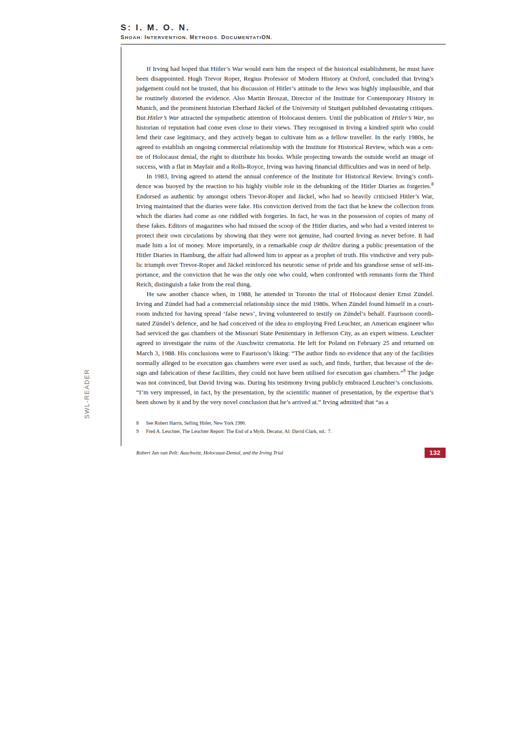S: I. M. O. N.
SHOAH: INTERVENTION. METHODS. DOCUMENTATION.
SWL-READER
If Irving had hoped that Hitler’s War would earn him the respect of the historical establishment, he must have been disappointed. Hugh Trevor Roper, Regius Professor of Modern History at Oxford, concluded that Irving’s judgement could not be trusted, that his discussion of Hitler’s attitude to the Jews was highly implausible, and that he routinely distorted the evidence. Also Martin Broszat, Director of the Institute for Contemporary History in Munich, and the prominent historian Eberhard Jäckel of the University of Stuttgart published devastating critiques. But Hitler’s War attracted the sympathetic attention of Holocaust deniers. Until the publication of Hitler’s War, no historian of reputation had come even close to their views. They recognised in Irving a kindred spirit who could lend their case legitimacy, and they actively began to cultivate him as a fellow traveller. In the early 1980s, he agreed to establish an ongoing commercial relationship with the Institute for Historical Review, which was a centre of Holocaust denial, the right to distribute his books. While projecting towards the outside world an image of success, with a flat in Mayfair and a Rolls-Royce, Irving was having financial difficulties and was in need of help.
In 1983, Irving agreed to attend the annual conference of the Institute for Historical Review. Irving’s confidence was buoyed by the reaction to his highly visible role in the debunking of the Hitler Diaries as forgeries.8 Endorsed as authentic by amongst others Trevor-Roper and Jäckel, who had so heavily criticised Hitler’s War, Irving maintained that the diaries were fake. His conviction derived from the fact that he knew the collection from which the diaries had come as one riddled with forgeries. In fact, he was in the possession of copies of many of these fakes. Editors of magazines who had missed the scoop of the Hitler diaries, and who had a vested interest to protect their own circulations by showing that they were not genuine, had courted Irving as never before. It had made him a lot of money. More importantly, in a remarkable coup de théâtre during a public presentation of the Hitler Diaries in Hamburg, the affair had allowed him to appear as a prophet of truth. His vindictive and very public triumph over Trevor-Roper and Jäckel reinforced his neurotic sense of pride and his grandiose sense of self-importance, and the conviction that he was the only one who could, when confronted with remnants form the Third Reich, distinguish a fake from the real thing.
He saw another chance when, in 1988, he attended in Toronto the trial of Holocaust denier Ernst Zündel. Irving and Zündel had had a commercial relationship since the mid 1980s. When Zündel found himself in a courtroom indicted for having spread ‘false news’, Irving volunteered to testify on Zündel’s behalf. Faurisson coordinated Zündel’s defence, and he had conceived of the idea to employing Fred Leuchter, an American engineer who had serviced the gas chambers of the Missouri State Penitentiary in Jefferson City, as an expert witness. Leuchter agreed to investigate the ruins of the Auschwitz crematoria. He left for Poland on February 25 and returned on March 3, 1988. His conclusions were to Faurisson’s liking: “The author finds no evidence that any of the facilities normally alleged to be execution gas chambers were ever used as such, and finds, further, that because of the design and fabrication of these facilities, they could not have been utilised for execution gas chambers.”9 The judge was not convinced, but David Irving was. During his testimony Irving publicly embraced Leuchter’s conclusions. “I’m very impressed, in fact, by the presentation, by the scientific manner of presentation, by the expertise that’s been shown by it and by the very novel conclusion that he’s arrived at.” Irving admitted that “as a
8 See Robert Harris, Selling Hitler, New York 1986.
9 Fred A. Leuchter, The Leuchter Report: The End of a Myth. Decatur, Al: David Clark, nd.: 7.
Robert Jan van Pelt: Auschwitz, Holocaust-Denial, and the Irving Trial
132